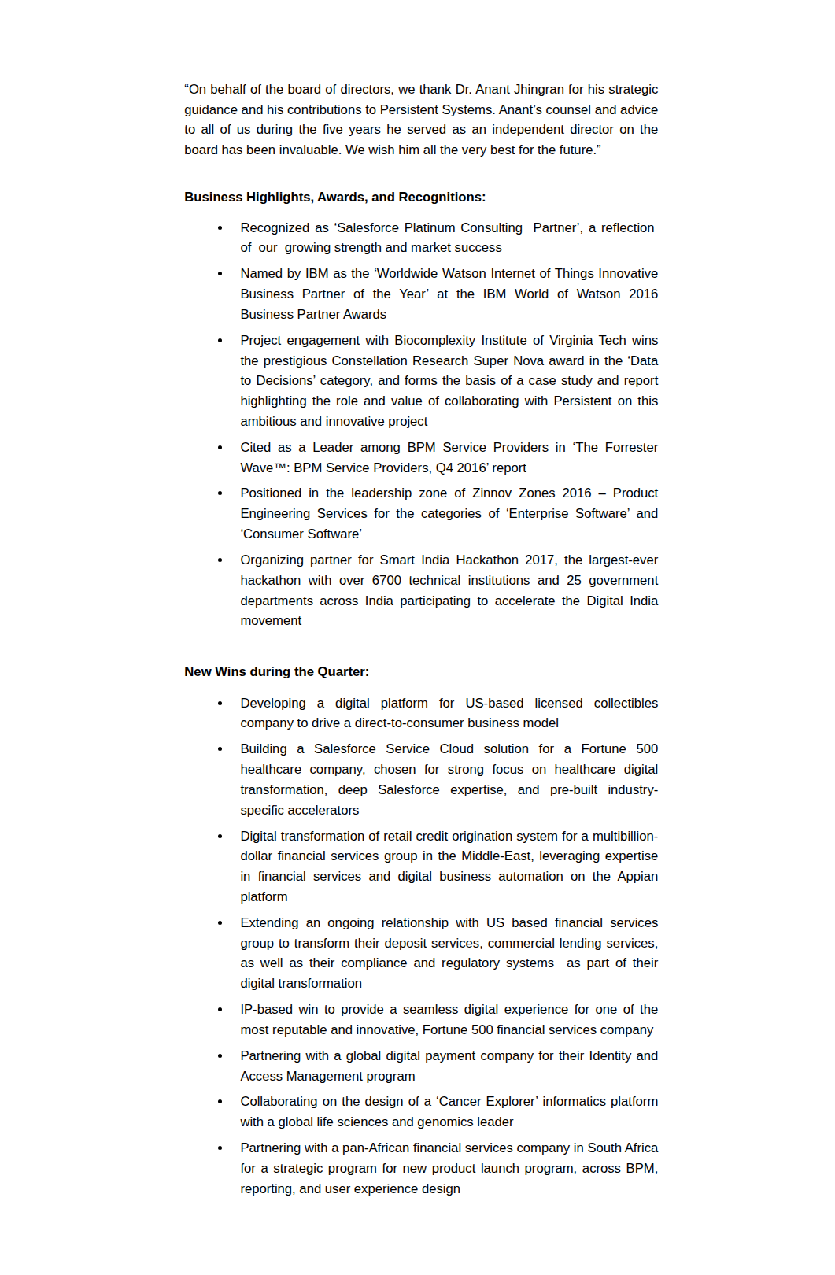“On behalf of the board of directors, we thank Dr. Anant Jhingran for his strategic guidance and his contributions to Persistent Systems. Anant’s counsel and advice to all of us during the five years he served as an independent director on the board has been invaluable. We wish him all the very best for the future.”
Business Highlights, Awards, and Recognitions:
Recognized as ‘Salesforce Platinum Consulting Partner’, a reflection of our growing strength and market success
Named by IBM as the ‘Worldwide Watson Internet of Things Innovative Business Partner of the Year’ at the IBM World of Watson 2016 Business Partner Awards
Project engagement with Biocomplexity Institute of Virginia Tech wins the prestigious Constellation Research Super Nova award in the ‘Data to Decisions’ category, and forms the basis of a case study and report highlighting the role and value of collaborating with Persistent on this ambitious and innovative project
Cited as a Leader among BPM Service Providers in ‘The Forrester Wave™: BPM Service Providers, Q4 2016’ report
Positioned in the leadership zone of Zinnov Zones 2016 – Product Engineering Services for the categories of ‘Enterprise Software’ and ‘Consumer Software’
Organizing partner for Smart India Hackathon 2017, the largest-ever hackathon with over 6700 technical institutions and 25 government departments across India participating to accelerate the Digital India movement
New Wins during the Quarter:
Developing a digital platform for US-based licensed collectibles company to drive a direct-to-consumer business model
Building a Salesforce Service Cloud solution for a Fortune 500 healthcare company, chosen for strong focus on healthcare digital transformation, deep Salesforce expertise, and pre-built industry-specific accelerators
Digital transformation of retail credit origination system for a multibillion-dollar financial services group in the Middle-East, leveraging expertise in financial services and digital business automation on the Appian platform
Extending an ongoing relationship with US based financial services group to transform their deposit services, commercial lending services, as well as their compliance and regulatory systems as part of their digital transformation
IP-based win to provide a seamless digital experience for one of the most reputable and innovative, Fortune 500 financial services company
Partnering with a global digital payment company for their Identity and Access Management program
Collaborating on the design of a ‘Cancer Explorer’ informatics platform with a global life sciences and genomics leader
Partnering with a pan-African financial services company in South Africa for a strategic program for new product launch program, across BPM, reporting, and user experience design